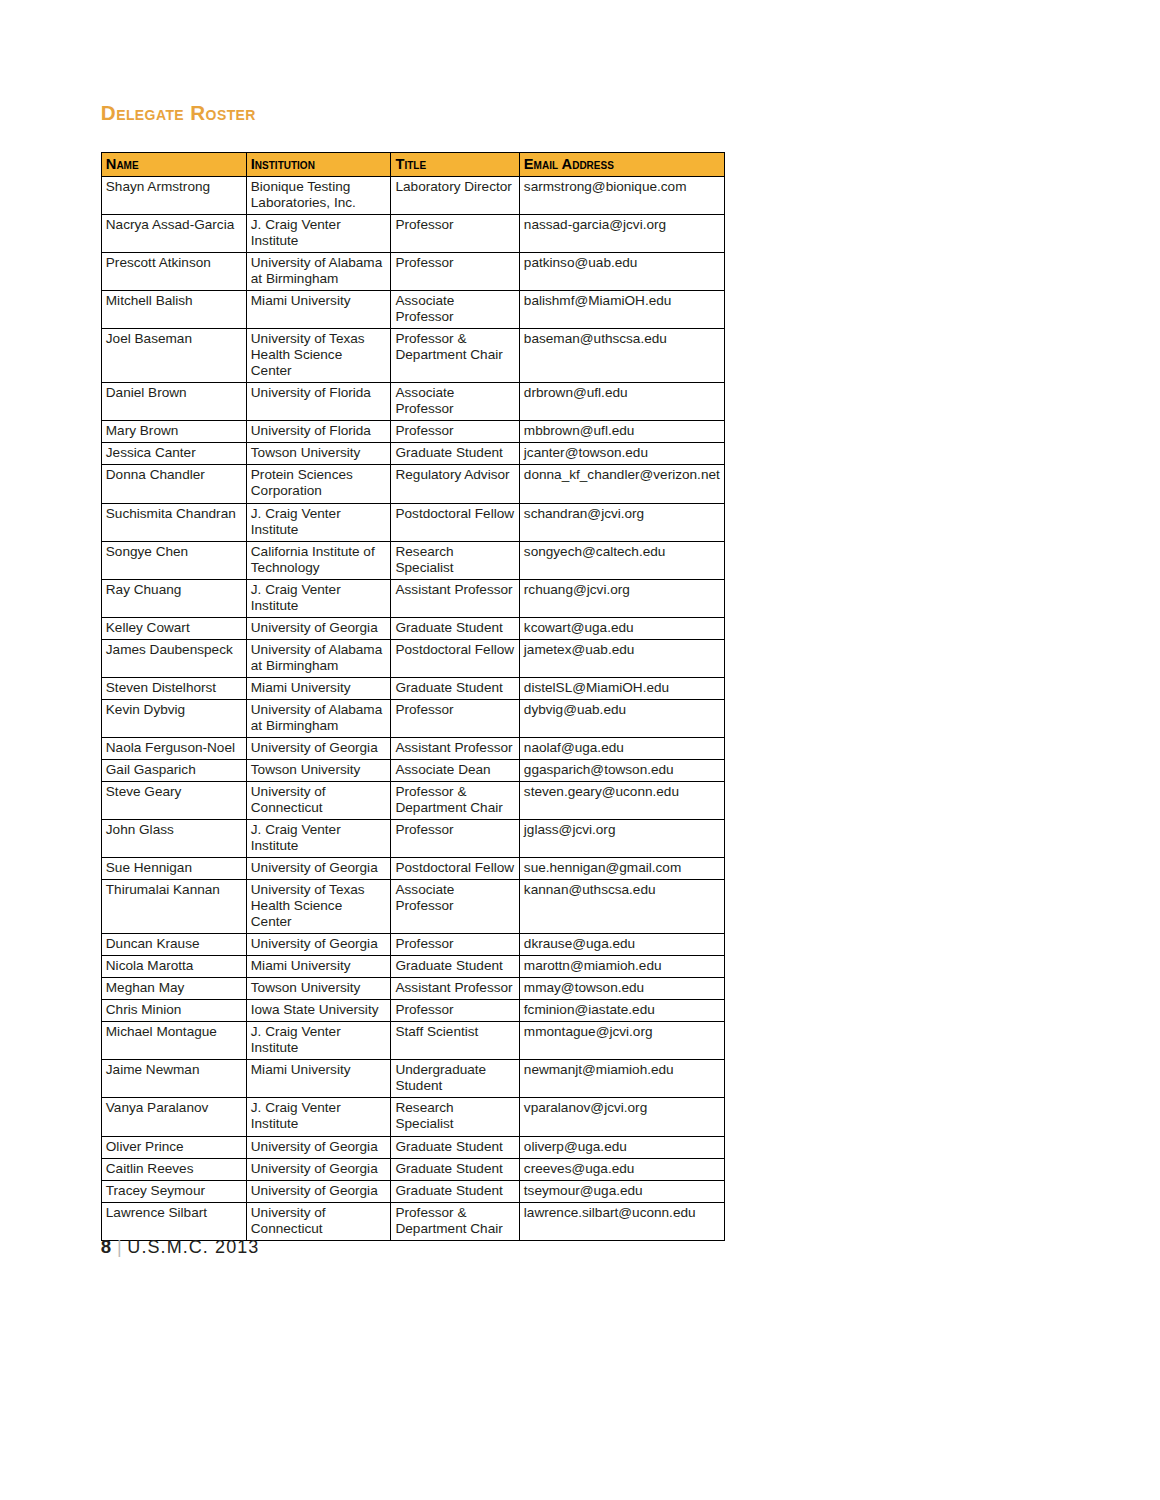Delegate Roster
| Name | Institution | Title | Email Address |
| --- | --- | --- | --- |
| Shayn Armstrong | Bionique Testing Laboratories, Inc. | Laboratory Director | sarmstrong@bionique.com |
| Nacrya Assad-Garcia | J. Craig Venter Institute | Professor | nassad-garcia@jcvi.org |
| Prescott Atkinson | University of Alabama at Birmingham | Professor | patkinso@uab.edu |
| Mitchell Balish | Miami University | Associate Professor | balishmf@MiamiOH.edu |
| Joel Baseman | University of Texas Health Science Center | Professor & Department Chair | baseman@uthscsa.edu |
| Daniel Brown | University of Florida | Associate Professor | drbrown@ufl.edu |
| Mary Brown | University of Florida | Professor | mbbrown@ufl.edu |
| Jessica Canter | Towson University | Graduate Student | jcanter@towson.edu |
| Donna Chandler | Protein Sciences Corporation | Regulatory Advisor | donna_kf_chandler@verizon.net |
| Suchismita Chandran | J. Craig Venter Institute | Postdoctoral Fellow | schandran@jcvi.org |
| Songye Chen | California Institute of Technology | Research Specialist | songyech@caltech.edu |
| Ray Chuang | J. Craig Venter Institute | Assistant Professor | rchuang@jcvi.org |
| Kelley Cowart | University of Georgia | Graduate Student | kcowart@uga.edu |
| James Daubenspeck | University of Alabama at Birmingham | Postdoctoral Fellow | jametex@uab.edu |
| Steven Distelhorst | Miami University | Graduate Student | distelSL@MiamiOH.edu |
| Kevin Dybvig | University of Alabama at Birmingham | Professor | dybvig@uab.edu |
| Naola Ferguson-Noel | University of Georgia | Assistant Professor | naolaf@uga.edu |
| Gail Gasparich | Towson University | Associate Dean | ggasparich@towson.edu |
| Steve Geary | University of Connecticut | Professor & Department Chair | steven.geary@uconn.edu |
| John Glass | J. Craig Venter Institute | Professor | jglass@jcvi.org |
| Sue Hennigan | University of Georgia | Postdoctoral Fellow | sue.hennigan@gmail.com |
| Thirumalai Kannan | University of Texas Health Science Center | Associate Professor | kannan@uthscsa.edu |
| Duncan Krause | University of Georgia | Professor | dkrause@uga.edu |
| Nicola Marotta | Miami University | Graduate Student | marottn@miamioh.edu |
| Meghan May | Towson University | Assistant Professor | mmay@towson.edu |
| Chris Minion | Iowa State University | Professor | fcminion@iastate.edu |
| Michael Montague | J. Craig Venter Institute | Staff Scientist | mmontague@jcvi.org |
| Jaime Newman | Miami University | Undergraduate Student | newmanjt@miamioh.edu |
| Vanya Paralanov | J. Craig Venter Institute | Research Specialist | vparalanov@jcvi.org |
| Oliver Prince | University of Georgia | Graduate Student | oliverp@uga.edu |
| Caitlin Reeves | University of Georgia | Graduate Student | creeves@uga.edu |
| Tracey Seymour | University of Georgia | Graduate Student | tseymour@uga.edu |
| Lawrence Silbart | University of Connecticut | Professor & Department Chair | lawrence.silbart@uconn.edu |
8|U.S.M.C. 2013